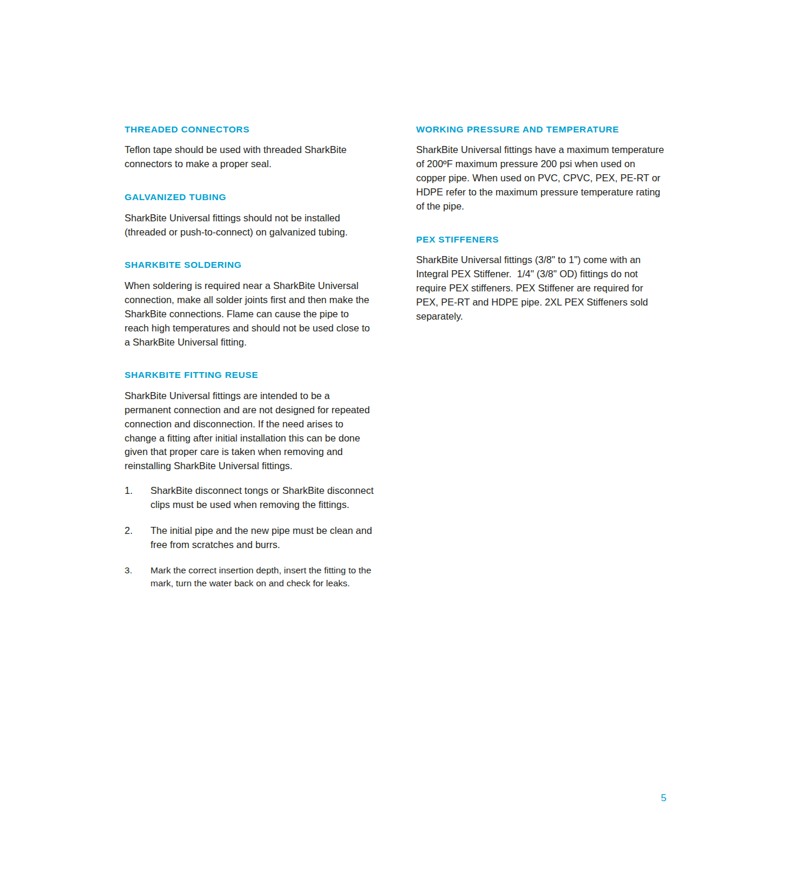Threaded Connectors
Teflon tape should be used with threaded SharkBite connectors to make a proper seal.
Galvanized Tubing
SharkBite Universal fittings should not be installed (threaded or push-to-connect) on galvanized tubing.
SharkBite Soldering
When soldering is required near a SharkBite Universal connection, make all solder joints first and then make the SharkBite connections. Flame can cause the pipe to reach high temperatures and should not be used close to a SharkBite Universal fitting.
SharkBite Fitting Reuse
SharkBite Universal fittings are intended to be a permanent connection and are not designed for repeated connection and disconnection. If the need arises to change a fitting after initial installation this can be done given that proper care is taken when removing and reinstalling SharkBite Universal fittings.
SharkBite disconnect tongs or SharkBite disconnect clips must be used when removing the fittings.
The initial pipe and the new pipe must be clean and free from scratches and burrs.
Mark the correct insertion depth, insert the fitting to the mark, turn the water back on and check for leaks.
Working Pressure and Temperature
SharkBite Universal fittings have a maximum temperature of 200ºF maximum pressure 200 psi when used on copper pipe. When used on PVC, CPVC, PEX, PE-RT or HDPE refer to the maximum pressure temperature rating of the pipe.
PEX Stiffeners
SharkBite Universal fittings (3/8" to 1") come with an Integral PEX Stiffener. 1/4" (3/8" OD) fittings do not require PEX stiffeners. PEX Stiffener are required for PEX, PE-RT and HDPE pipe. 2XL PEX Stiffeners sold separately.
5